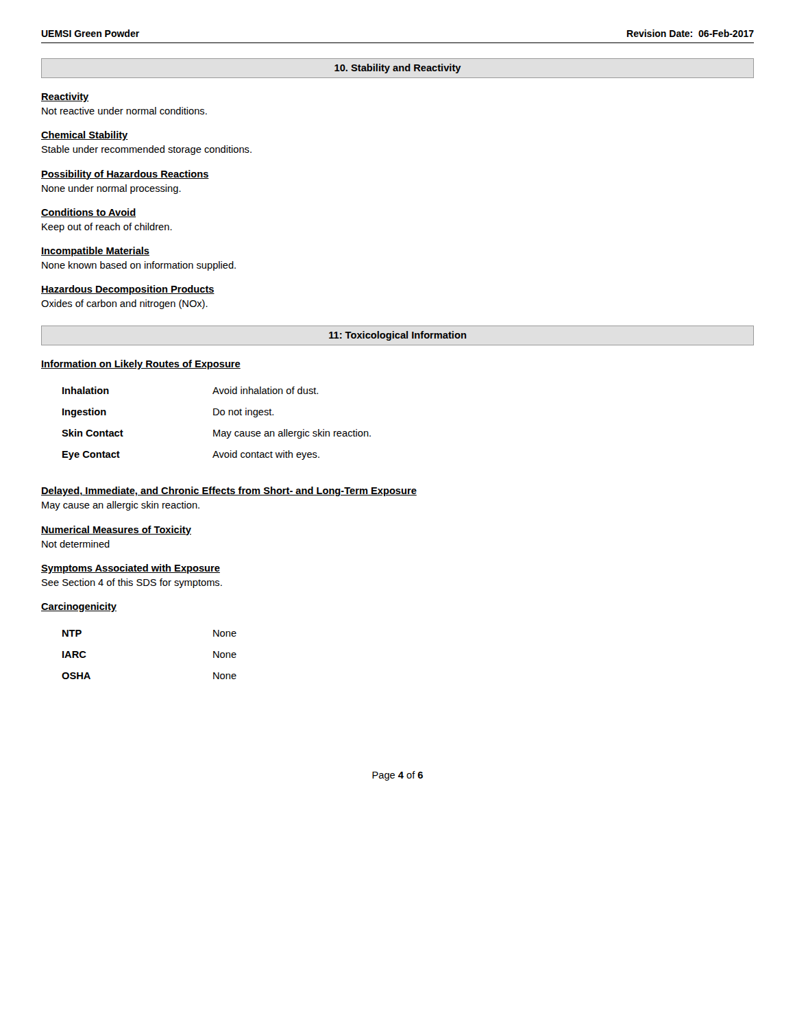UEMSI Green Powder Revision Date: 06-Feb-2017
10. Stability and Reactivity
Reactivity
Not reactive under normal conditions.
Chemical Stability
Stable under recommended storage conditions.
Possibility of Hazardous Reactions
None under normal processing.
Conditions to Avoid
Keep out of reach of children.
Incompatible Materials
None known based on information supplied.
Hazardous Decomposition Products
Oxides of carbon and nitrogen (NOx).
11: Toxicological Information
Information on Likely Routes of Exposure
| Inhalation | Avoid inhalation of dust. |
| Ingestion | Do not ingest. |
| Skin Contact | May cause an allergic skin reaction. |
| Eye Contact | Avoid contact with eyes. |
Delayed, Immediate, and Chronic Effects from Short- and Long-Term Exposure
May cause an allergic skin reaction.
Numerical Measures of Toxicity
Not determined
Symptoms Associated with Exposure
See Section 4 of this SDS for symptoms.
Carcinogenicity
| NTP | None |
| IARC | None |
| OSHA | None |
Page 4 of 6